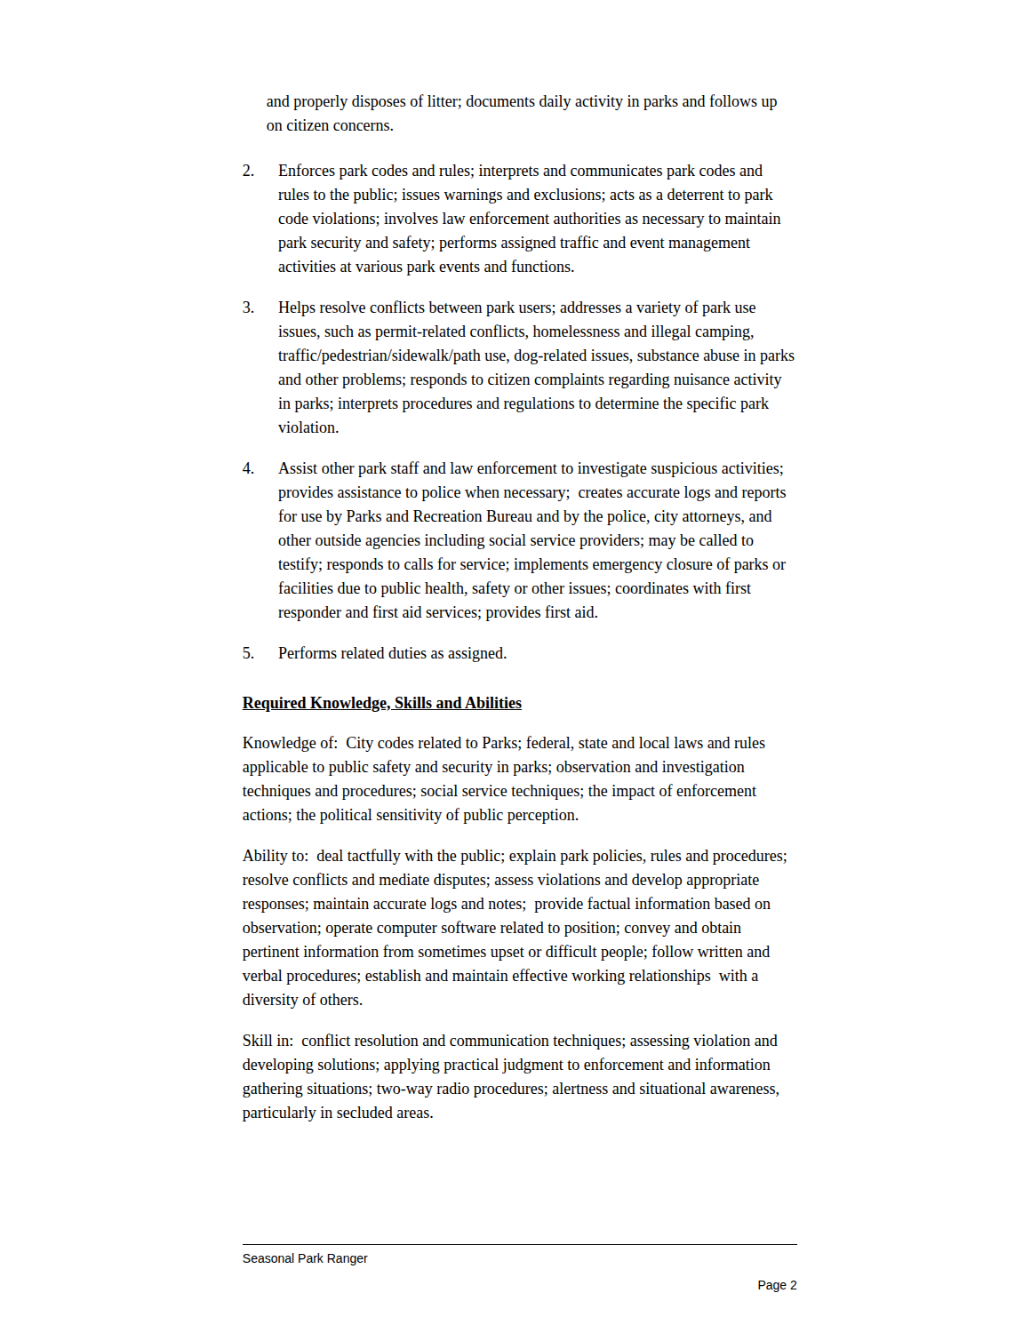and properly disposes of litter; documents daily activity in parks and follows up on citizen concerns.
2. Enforces park codes and rules; interprets and communicates park codes and rules to the public; issues warnings and exclusions; acts as a deterrent to park code violations; involves law enforcement authorities as necessary to maintain park security and safety; performs assigned traffic and event management activities at various park events and functions.
3. Helps resolve conflicts between park users; addresses a variety of park use issues, such as permit-related conflicts, homelessness and illegal camping, traffic/pedestrian/sidewalk/path use, dog-related issues, substance abuse in parks and other problems; responds to citizen complaints regarding nuisance activity in parks; interprets procedures and regulations to determine the specific park violation.
4. Assist other park staff and law enforcement to investigate suspicious activities; provides assistance to police when necessary; creates accurate logs and reports for use by Parks and Recreation Bureau and by the police, city attorneys, and other outside agencies including social service providers; may be called to testify; responds to calls for service; implements emergency closure of parks or facilities due to public health, safety or other issues; coordinates with first responder and first aid services; provides first aid.
5. Performs related duties as assigned.
Required Knowledge, Skills and Abilities
Knowledge of: City codes related to Parks; federal, state and local laws and rules applicable to public safety and security in parks; observation and investigation techniques and procedures; social service techniques; the impact of enforcement actions; the political sensitivity of public perception.
Ability to: deal tactfully with the public; explain park policies, rules and procedures; resolve conflicts and mediate disputes; assess violations and develop appropriate responses; maintain accurate logs and notes; provide factual information based on observation; operate computer software related to position; convey and obtain pertinent information from sometimes upset or difficult people; follow written and verbal procedures; establish and maintain effective working relationships with a diversity of others.
Skill in: conflict resolution and communication techniques; assessing violation and developing solutions; applying practical judgment to enforcement and information gathering situations; two-way radio procedures; alertness and situational awareness, particularly in secluded areas.
Seasonal Park Ranger
Page 2